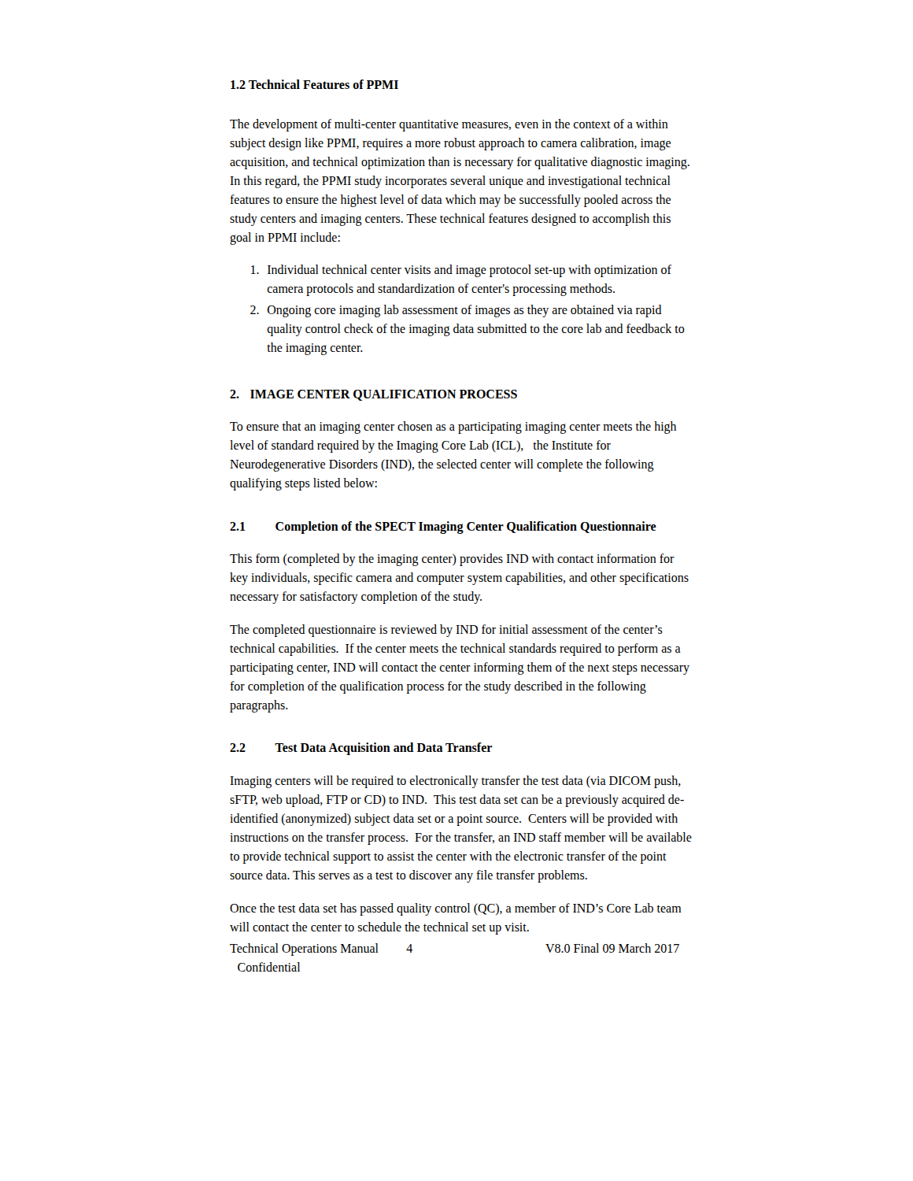1.2 Technical Features of PPMI
The development of multi-center quantitative measures, even in the context of a within subject design like PPMI, requires a more robust approach to camera calibration, image acquisition, and technical optimization than is necessary for qualitative diagnostic imaging. In this regard, the PPMI study incorporates several unique and investigational technical features to ensure the highest level of data which may be successfully pooled across the study centers and imaging centers. These technical features designed to accomplish this goal in PPMI include:
Individual technical center visits and image protocol set-up with optimization of camera protocols and standardization of center's processing methods.
Ongoing core imaging lab assessment of images as they are obtained via rapid quality control check of the imaging data submitted to the core lab and feedback to the imaging center.
2. IMAGE CENTER QUALIFICATION PROCESS
To ensure that an imaging center chosen as a participating imaging center meets the high level of standard required by the Imaging Core Lab (ICL), the Institute for Neurodegenerative Disorders (IND), the selected center will complete the following qualifying steps listed below:
2.1 Completion of the SPECT Imaging Center Qualification Questionnaire
This form (completed by the imaging center) provides IND with contact information for key individuals, specific camera and computer system capabilities, and other specifications necessary for satisfactory completion of the study.
The completed questionnaire is reviewed by IND for initial assessment of the center’s technical capabilities. If the center meets the technical standards required to perform as a participating center, IND will contact the center informing them of the next steps necessary for completion of the qualification process for the study described in the following paragraphs.
2.2 Test Data Acquisition and Data Transfer
Imaging centers will be required to electronically transfer the test data (via DICOM push, sFTP, web upload, FTP or CD) to IND. This test data set can be a previously acquired de-identified (anonymized) subject data set or a point source. Centers will be provided with instructions on the transfer process. For the transfer, an IND staff member will be available to provide technical support to assist the center with the electronic transfer of the point source data. This serves as a test to discover any file transfer problems.
Once the test data set has passed quality control (QC), a member of IND’s Core Lab team will contact the center to schedule the technical set up visit.
Technical Operations Manual
4
V8.0 Final 09 March 2017
Confidential